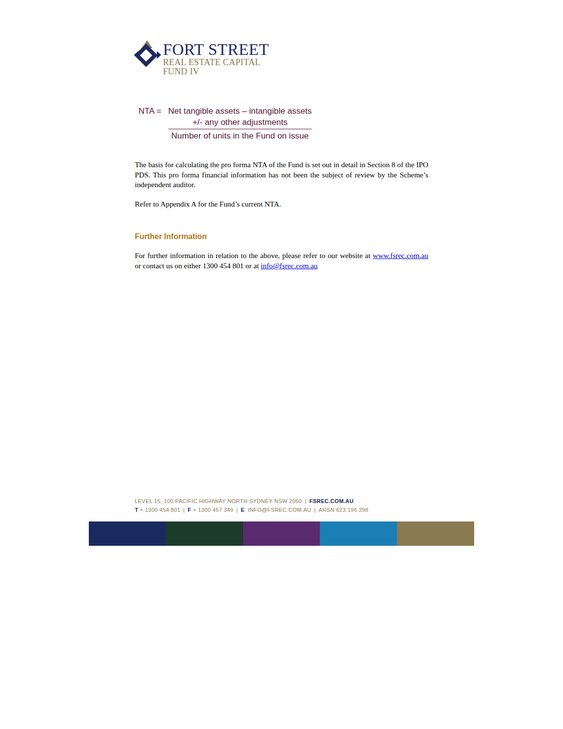FORT STREET
REAL ESTATE CAPITAL
FUND IV
NTA =
Net tangible assets – intangible assets
+/- any other adjustments
Number of units in the Fund on issue
The basis for calculating the pro forma NTA of the Fund is set out in detail in Section 8 of the IPO PDS. This pro forma financial information has not been the subject of review by the Scheme’s independent auditor.
Refer to Appendix A for the Fund’s current NTA.
Further Information
For further information in relation to the above, please refer to our website at www.fsrec.com.au or contact us on either 1300 454 801 or at info@fsrec.com.au
LEVEL 15, 100 PACIFIC HIGHWAY NORTH SYDNEY NSW 2060|FSREC.COM.AU
T + 1300 454 801|F + 1300 457 349|E INFO@FSREC.COM.AU|ARSN 623 196 298